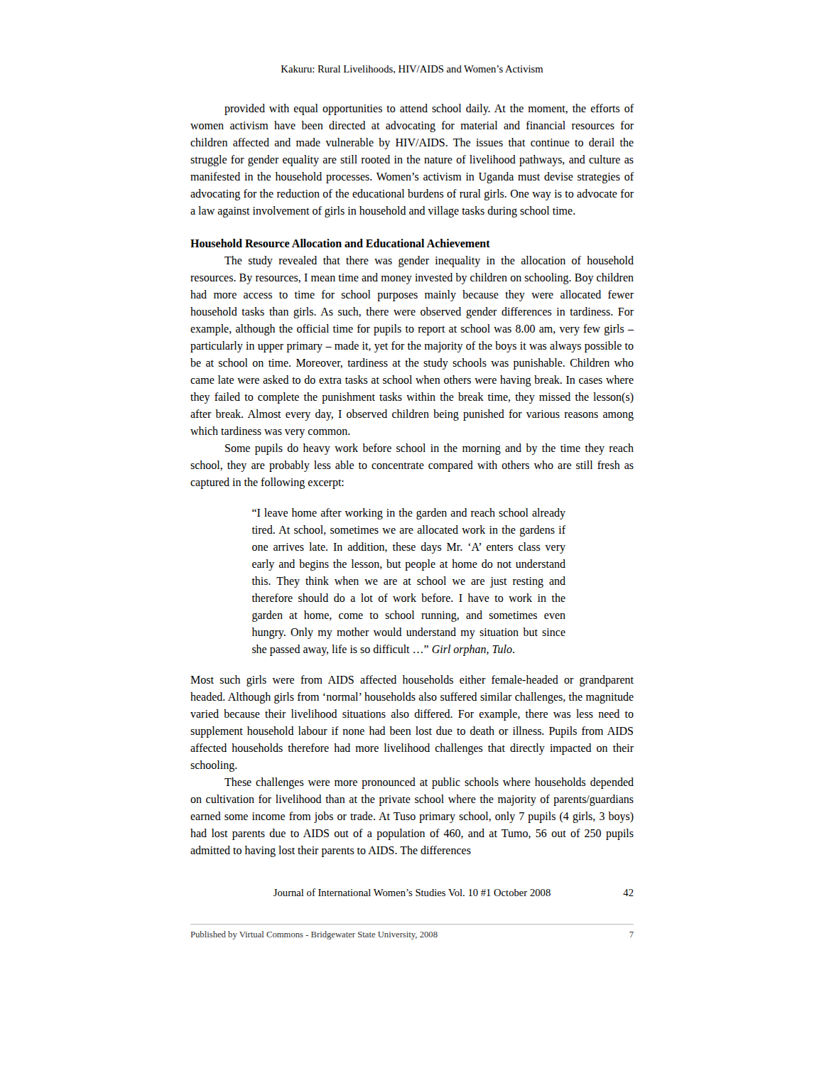Kakuru: Rural Livelihoods, HIV/AIDS and Women’s Activism
provided with equal opportunities to attend school daily. At the moment, the efforts of women activism have been directed at advocating for material and financial resources for children affected and made vulnerable by HIV/AIDS. The issues that continue to derail the struggle for gender equality are still rooted in the nature of livelihood pathways, and culture as manifested in the household processes. Women’s activism in Uganda must devise strategies of advocating for the reduction of the educational burdens of rural girls. One way is to advocate for a law against involvement of girls in household and village tasks during school time.
Household Resource Allocation and Educational Achievement
The study revealed that there was gender inequality in the allocation of household resources. By resources, I mean time and money invested by children on schooling. Boy children had more access to time for school purposes mainly because they were allocated fewer household tasks than girls. As such, there were observed gender differences in tardiness. For example, although the official time for pupils to report at school was 8.00 am, very few girls – particularly in upper primary – made it, yet for the majority of the boys it was always possible to be at school on time. Moreover, tardiness at the study schools was punishable. Children who came late were asked to do extra tasks at school when others were having break. In cases where they failed to complete the punishment tasks within the break time, they missed the lesson(s) after break. Almost every day, I observed children being punished for various reasons among which tardiness was very common.
Some pupils do heavy work before school in the morning and by the time they reach school, they are probably less able to concentrate compared with others who are still fresh as captured in the following excerpt:
“I leave home after working in the garden and reach school already tired. At school, sometimes we are allocated work in the gardens if one arrives late. In addition, these days Mr. ‘A’ enters class very early and begins the lesson, but people at home do not understand this. They think when we are at school we are just resting and therefore should do a lot of work before. I have to work in the garden at home, come to school running, and sometimes even hungry. Only my mother would understand my situation but since she passed away, life is so difficult …” Girl orphan, Tulo.
Most such girls were from AIDS affected households either female-headed or grandparent headed. Although girls from ‘normal’ households also suffered similar challenges, the magnitude varied because their livelihood situations also differed. For example, there was less need to supplement household labour if none had been lost due to death or illness. Pupils from AIDS affected households therefore had more livelihood challenges that directly impacted on their schooling.
These challenges were more pronounced at public schools where households depended on cultivation for livelihood than at the private school where the majority of parents/guardians earned some income from jobs or trade. At Tuso primary school, only 7 pupils (4 girls, 3 boys) had lost parents due to AIDS out of a population of 460, and at Tumo, 56 out of 250 pupils admitted to having lost their parents to AIDS. The differences
Journal of International Women’s Studies Vol. 10 #1 October 2008
42
Published by Virtual Commons - Bridgewater State University, 2008 7